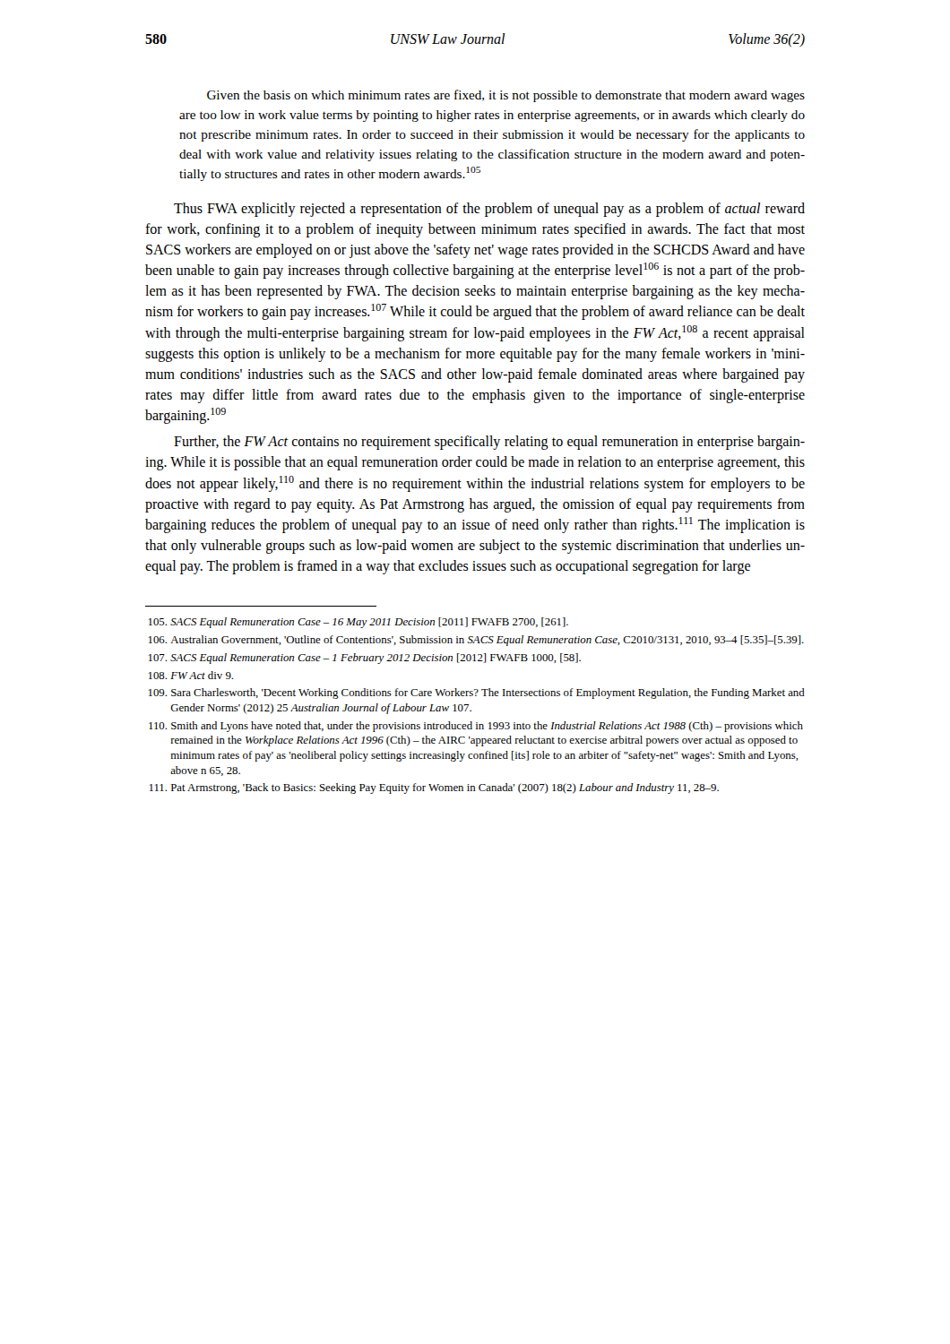580 UNSW Law Journal Volume 36(2)
Given the basis on which minimum rates are fixed, it is not possible to demonstrate that modern award wages are too low in work value terms by pointing to higher rates in enterprise agreements, or in awards which clearly do not prescribe minimum rates. In order to succeed in their submission it would be necessary for the applicants to deal with work value and relativity issues relating to the classification structure in the modern award and potentially to structures and rates in other modern awards.105
Thus FWA explicitly rejected a representation of the problem of unequal pay as a problem of actual reward for work, confining it to a problem of inequity between minimum rates specified in awards. The fact that most SACS workers are employed on or just above the 'safety net' wage rates provided in the SCHCDS Award and have been unable to gain pay increases through collective bargaining at the enterprise level106 is not a part of the problem as it has been represented by FWA. The decision seeks to maintain enterprise bargaining as the key mechanism for workers to gain pay increases.107 While it could be argued that the problem of award reliance can be dealt with through the multi-enterprise bargaining stream for low-paid employees in the FW Act,108 a recent appraisal suggests this option is unlikely to be a mechanism for more equitable pay for the many female workers in 'minimum conditions' industries such as the SACS and other low-paid female dominated areas where bargained pay rates may differ little from award rates due to the emphasis given to the importance of single-enterprise bargaining.109
Further, the FW Act contains no requirement specifically relating to equal remuneration in enterprise bargaining. While it is possible that an equal remuneration order could be made in relation to an enterprise agreement, this does not appear likely,110 and there is no requirement within the industrial relations system for employers to be proactive with regard to pay equity. As Pat Armstrong has argued, the omission of equal pay requirements from bargaining reduces the problem of unequal pay to an issue of need only rather than rights.111 The implication is that only vulnerable groups such as low-paid women are subject to the systemic discrimination that underlies unequal pay. The problem is framed in a way that excludes issues such as occupational segregation for large
SACS Equal Remuneration Case – 16 May 2011 Decision [2011] FWAFB 2700, [261].
Australian Government, 'Outline of Contentions', Submission in SACS Equal Remuneration Case, C2010/3131, 2010, 93–4 [5.35]–[5.39].
SACS Equal Remuneration Case – 1 February 2012 Decision [2012] FWAFB 1000, [58].
FW Act div 9.
Sara Charlesworth, 'Decent Working Conditions for Care Workers? The Intersections of Employment Regulation, the Funding Market and Gender Norms' (2012) 25 Australian Journal of Labour Law 107.
Smith and Lyons have noted that, under the provisions introduced in 1993 into the Industrial Relations Act 1988 (Cth) – provisions which remained in the Workplace Relations Act 1996 (Cth) – the AIRC 'appeared reluctant to exercise arbitral powers over actual as opposed to minimum rates of pay' as 'neoliberal policy settings increasingly confined [its] role to an arbiter of "safety-net" wages': Smith and Lyons, above n 65, 28.
Pat Armstrong, 'Back to Basics: Seeking Pay Equity for Women in Canada' (2007) 18(2) Labour and Industry 11, 28–9.